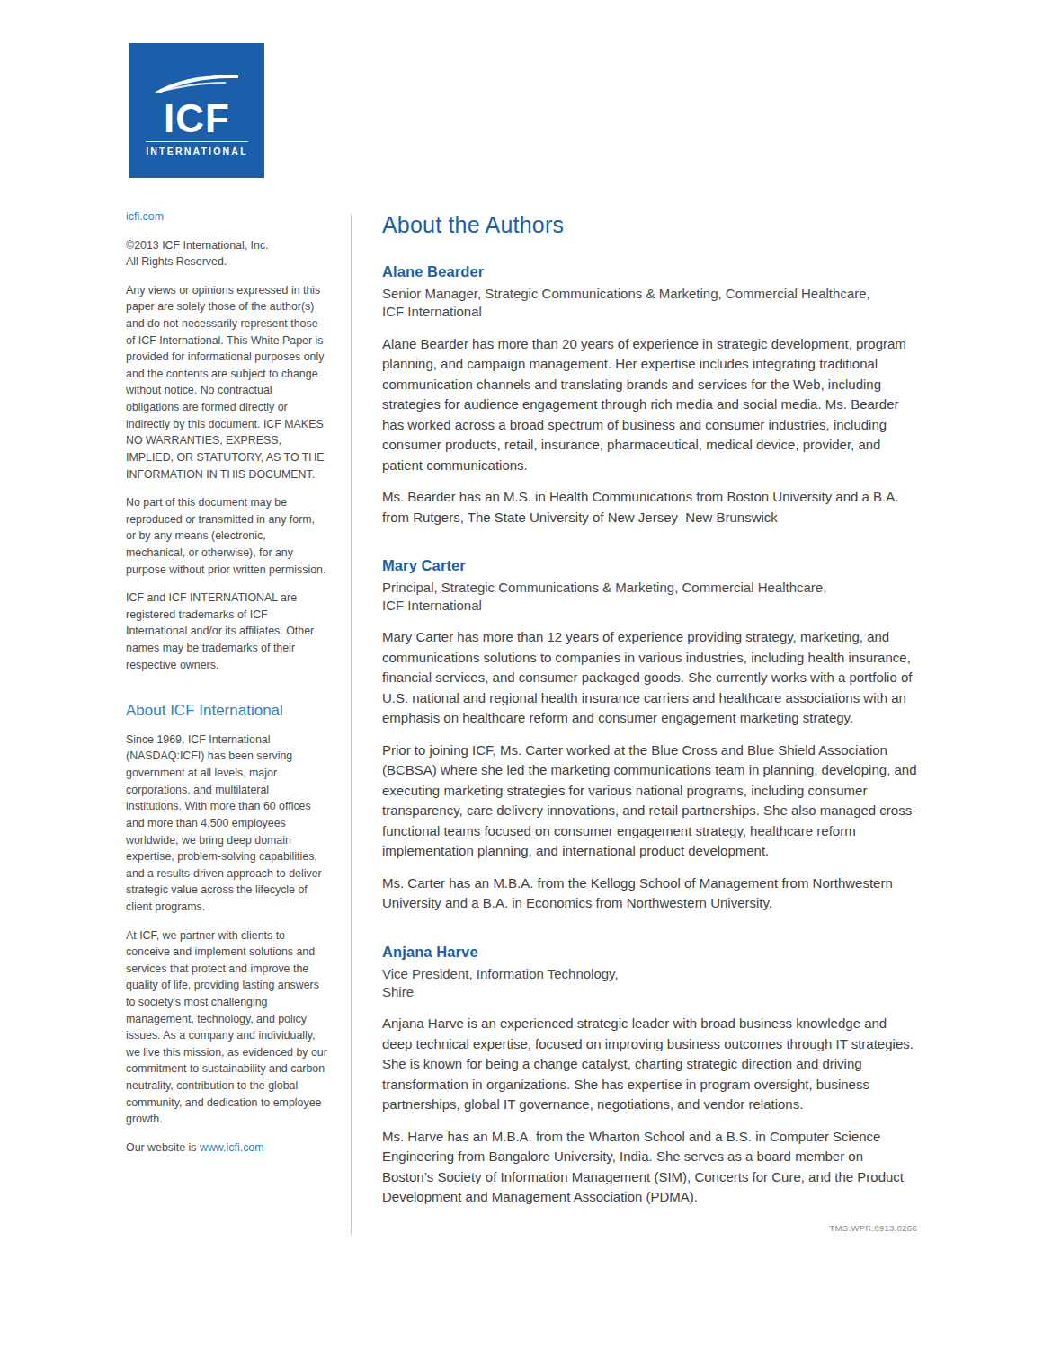ICF
INTERNATIONAL
icfi.com
©2013 ICF International, Inc.
All Rights Reserved.
Any views or opinions expressed in this paper are solely those of the author(s) and do not necessarily represent those of ICF International. This White Paper is provided for informational purposes only and the contents are subject to change without notice. No contractual obligations are formed directly or indirectly by this document. ICF MAKES NO WARRANTIES, EXPRESS, IMPLIED, OR STATUTORY, AS TO THE INFORMATION IN THIS DOCUMENT.
No part of this document may be reproduced or transmitted in any form, or by any means (electronic, mechanical, or otherwise), for any purpose without prior written permission.
ICF and ICF INTERNATIONAL are registered trademarks of ICF International and/or its affiliates. Other names may be trademarks of their respective owners.
About ICF International
Since 1969, ICF International (NASDAQ:ICFI) has been serving government at all levels, major corporations, and multilateral institutions. With more than 60 offices and more than 4,500 employees worldwide, we bring deep domain expertise, problem-solving capabilities, and a results-driven approach to deliver strategic value across the lifecycle of client programs.
At ICF, we partner with clients to conceive and implement solutions and services that protect and improve the quality of life, providing lasting answers to society’s most challenging management, technology, and policy issues. As a company and individually, we live this mission, as evidenced by our commitment to sustainability and carbon neutrality, contribution to the global community, and dedication to employee growth.
Our website is www.icfi.com
About the Authors
Alane Bearder
Senior Manager, Strategic Communications & Marketing, Commercial Healthcare,
ICF International
Alane Bearder has more than 20 years of experience in strategic development, program planning, and campaign management. Her expertise includes integrating traditional communication channels and translating brands and services for the Web, including strategies for audience engagement through rich media and social media. Ms. Bearder has worked across a broad spectrum of business and consumer industries, including consumer products, retail, insurance, pharmaceutical, medical device, provider, and patient communications.
Ms. Bearder has an M.S. in Health Communications from Boston University and a B.A. from Rutgers, The State University of New Jersey–New Brunswick
Mary Carter
Principal, Strategic Communications & Marketing, Commercial Healthcare,
ICF International
Mary Carter has more than 12 years of experience providing strategy, marketing, and communications solutions to companies in various industries, including health insurance, financial services, and consumer packaged goods. She currently works with a portfolio of U.S. national and regional health insurance carriers and healthcare associations with an emphasis on healthcare reform and consumer engagement marketing strategy.
Prior to joining ICF, Ms. Carter worked at the Blue Cross and Blue Shield Association (BCBSA) where she led the marketing communications team in planning, developing, and executing marketing strategies for various national programs, including consumer transparency, care delivery innovations, and retail partnerships. She also managed cross-functional teams focused on consumer engagement strategy, healthcare reform implementation planning, and international product development.
Ms. Carter has an M.B.A. from the Kellogg School of Management from Northwestern University and a B.A. in Economics from Northwestern University.
Anjana Harve
Vice President, Information Technology,
Shire
Anjana Harve is an experienced strategic leader with broad business knowledge and deep technical expertise, focused on improving business outcomes through IT strategies. She is known for being a change catalyst, charting strategic direction and driving transformation in organizations. She has expertise in program oversight, business partnerships, global IT governance, negotiations, and vendor relations.
Ms. Harve has an M.B.A. from the Wharton School and a B.S. in Computer Science Engineering from Bangalore University, India. She serves as a board member on Boston’s Society of Information Management (SIM), Concerts for Cure, and the Product Development and Management Association (PDMA).
TMS.WPR.0913.0268